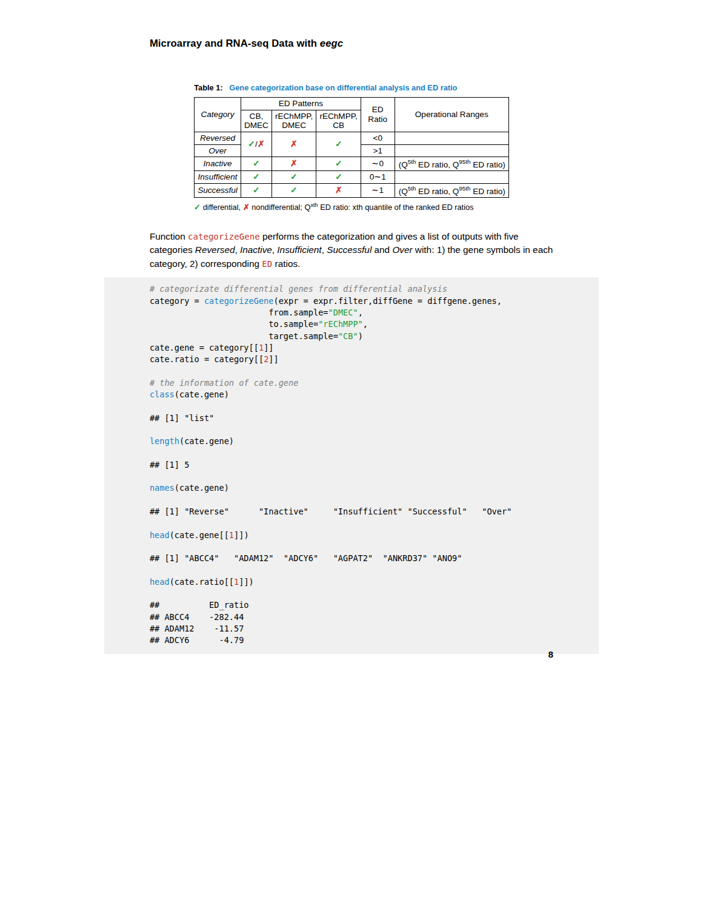Microarray and RNA-seq Data with eegc
Table 1: Gene categorization base on differential analysis and ED ratio
| Category | ED Patterns | ED Ratio | Operational Ranges |
| --- | --- | --- | --- |
| CB, DMEC | rEChMPP, DMEC | rEChMPP, CB |
| Reversed | ✓ / ✗ | ✗ | ✓ | <0 | |
| Over | >1 | |
| Inactive | ✓ | ✗ | ✓ | ∼0 | (Q 5th ED ratio, Q 95th ED ratio) |
| Insufficient | ✓ | ✓ | ✓ | 0∼1 | |
| Successful | ✓ | ✓ | ✗ | ∼1 | (Q 5th ED ratio, Q 95th ED ratio) |
✓ differential, ✗ nondifferential; Qxth ED ratio: xth quantile of the ranked ED ratios
Function categorizeGene performs the categorization and gives a list of outputs with five categories Reversed, Inactive, Insufficient, Successful and Over with: 1) the gene symbols in each category, 2) corresponding ED ratios.
# categorizate differential genes from differential analysis category = categorizeGene(expr = expr.filter,diffGene = diffgene.genes, from.sample="DMEC", to.sample="rEChMPP", target.sample="CB") cate.gene = category[[1]] cate.ratio = category[[2]] # the information of cate.gene class(cate.gene) ## [1] "list" length(cate.gene) ## [1] 5 names(cate.gene) ## [1] "Reverse" "Inactive" "Insufficient" "Successful" "Over" head(cate.gene[[1]]) ## [1] "ABCC4" "ADAM12" "ADCY6" "AGPAT2" "ANKRD37" "ANO9" head(cate.ratio[[1]]) ## ED_ratio ## ABCC4 -282.44 ## ADAM12 -11.57 ## ADCY6 -4.79
8